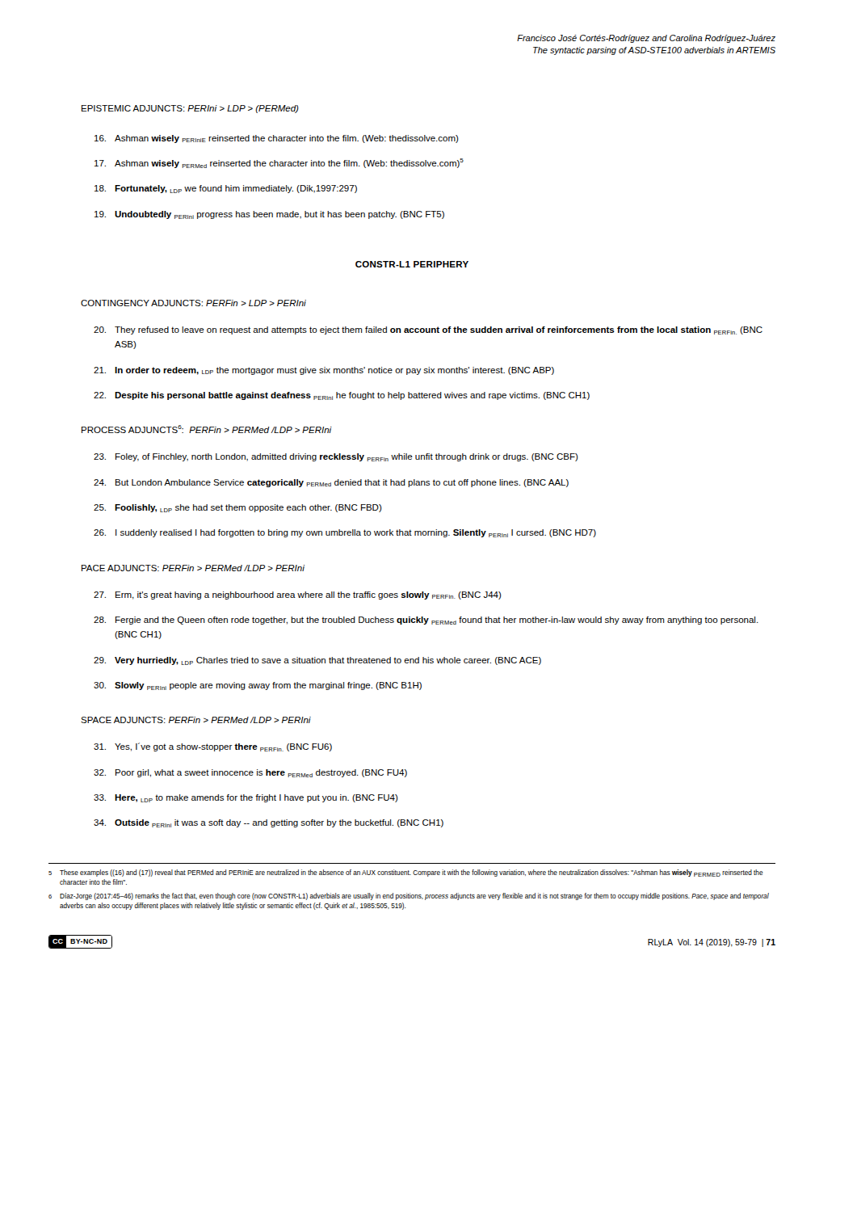Francisco José Cortés-Rodríguez and Carolina Rodríguez-Juárez
The syntactic parsing of ASD-STE100 adverbials in ARTEMIS
EPISTEMIC ADJUNCTS: PERIni > LDP > (PERMed)
16. Ashman wisely PERIniE reinserted the character into the film. (Web: thedissolve.com)
17. Ashman wisely PERMed reinserted the character into the film. (Web: thedissolve.com)5
18. Fortunately, LDP we found him immediately. (Dik,1997:297)
19. Undoubtedly PERIni progress has been made, but it has been patchy. (BNC FT5)
CONSTR-L1 PERIPHERY
CONTINGENCY ADJUNCTS: PERFin > LDP > PERIni
20. They refused to leave on request and attempts to eject them failed on account of the sudden arrival of reinforcements from the local station PERFin. (BNC ASB)
21. In order to redeem, LDP the mortgagor must give six months' notice or pay six months' interest. (BNC ABP)
22. Despite his personal battle against deafness PERIni he fought to help battered wives and rape victims. (BNC CH1)
PROCESS ADJUNCTS6: PERFin > PERMed /LDP > PERIni
23. Foley, of Finchley, north London, admitted driving recklessly PERFin while unfit through drink or drugs. (BNC CBF)
24. But London Ambulance Service categorically PERMed denied that it had plans to cut off phone lines. (BNC AAL)
25. Foolishly, LDP she had set them opposite each other. (BNC FBD)
26. I suddenly realised I had forgotten to bring my own umbrella to work that morning. Silently PERIni I cursed. (BNC HD7)
PACE ADJUNCTS: PERFin > PERMed /LDP > PERIni
27. Erm, it's great having a neighbourhood area where all the traffic goes slowly PERFin. (BNC J44)
28. Fergie and the Queen often rode together, but the troubled Duchess quickly PERMed found that her mother-in-law would shy away from anything too personal. (BNC CH1)
29. Very hurriedly, LDP Charles tried to save a situation that threatened to end his whole career. (BNC ACE)
30. Slowly PERIni people are moving away from the marginal fringe. (BNC B1H)
SPACE ADJUNCTS: PERFin > PERMed /LDP > PERIni
31. Yes, I´ve got a show-stopper there PERFin. (BNC FU6)
32. Poor girl, what a sweet innocence is here PERMed destroyed. (BNC FU4)
33. Here, LDP to make amends for the fright I have put you in. (BNC FU4)
34. Outside PERIni it was a soft day -- and getting softer by the bucketful. (BNC CH1)
5
These examples ((16) and (17)) reveal that PERMed and PERIniE are neutralized in the absence of an AUX constituent. Compare it with the following variation, where the neutralization dissolves: "Ashman has wisely PERMED reinserted the character into the film".
6
Díaz-Jorge (2017:45–46) remarks the fact that, even though core (now CONSTR-L1) adverbials are usually in end positions, process adjuncts are very flexible and it is not strange for them to occupy middle positions. Pace, space and temporal adverbs can also occupy different places with relatively little stylistic or semantic effect (cf. Quirk et al., 1985:505, 519).
CC BY-NC-ND
RLyLA Vol. 14 (2019), 59-79 | 71